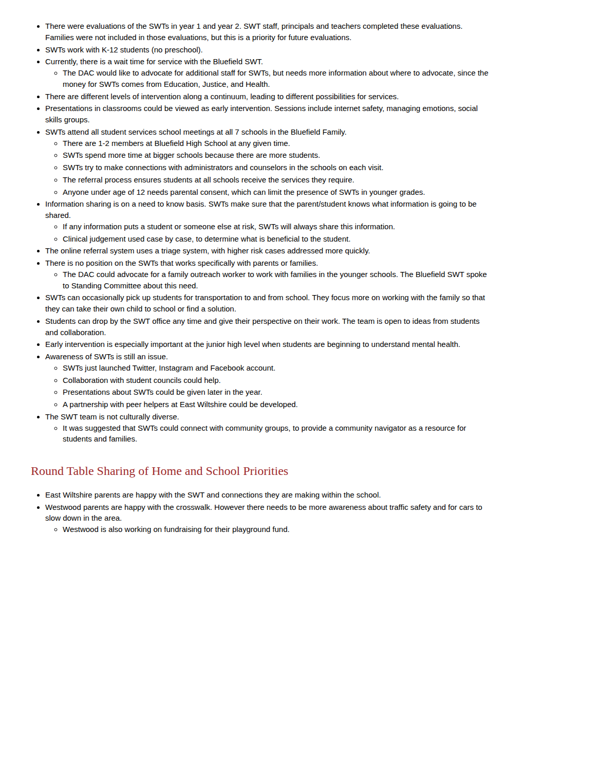There were evaluations of the SWTs in year 1 and year 2. SWT staff, principals and teachers completed these evaluations. Families were not included in those evaluations, but this is a priority for future evaluations.
SWTs work with K-12 students (no preschool).
Currently, there is a wait time for service with the Bluefield SWT.
The DAC would like to advocate for additional staff for SWTs, but needs more information about where to advocate, since the money for SWTs comes from Education, Justice, and Health.
There are different levels of intervention along a continuum, leading to different possibilities for services.
Presentations in classrooms could be viewed as early intervention. Sessions include internet safety, managing emotions, social skills groups.
SWTs attend all student services school meetings at all 7 schools in the Bluefield Family.
There are 1-2 members at Bluefield High School at any given time.
SWTs spend more time at bigger schools because there are more students.
SWTs try to make connections with administrators and counselors in the schools on each visit.
The referral process ensures students at all schools receive the services they require.
Anyone under age of 12 needs parental consent, which can limit the presence of SWTs in younger grades.
Information sharing is on a need to know basis. SWTs make sure that the parent/student knows what information is going to be shared.
If any information puts a student or someone else at risk, SWTs will always share this information.
Clinical judgement used case by case, to determine what is beneficial to the student.
The online referral system uses a triage system, with higher risk cases addressed more quickly.
There is no position on the SWTs that works specifically with parents or families.
The DAC could advocate for a family outreach worker to work with families in the younger schools. The Bluefield SWT spoke to Standing Committee about this need.
SWTs can occasionally pick up students for transportation to and from school. They focus more on working with the family so that they can take their own child to school or find a solution.
Students can drop by the SWT office any time and give their perspective on their work. The team is open to ideas from students and collaboration.
Early intervention is especially important at the junior high level when students are beginning to understand mental health.
Awareness of SWTs is still an issue.
SWTs just launched Twitter, Instagram and Facebook account.
Collaboration with student councils could help.
Presentations about SWTs could be given later in the year.
A partnership with peer helpers at East Wiltshire could be developed.
The SWT team is not culturally diverse.
It was suggested that SWTs could connect with community groups, to provide a community navigator as a resource for students and families.
Round Table Sharing of Home and School Priorities
East Wiltshire parents are happy with the SWT and connections they are making within the school.
Westwood parents are happy with the crosswalk. However there needs to be more awareness about traffic safety and for cars to slow down in the area.
Westwood is also working on fundraising for their playground fund.